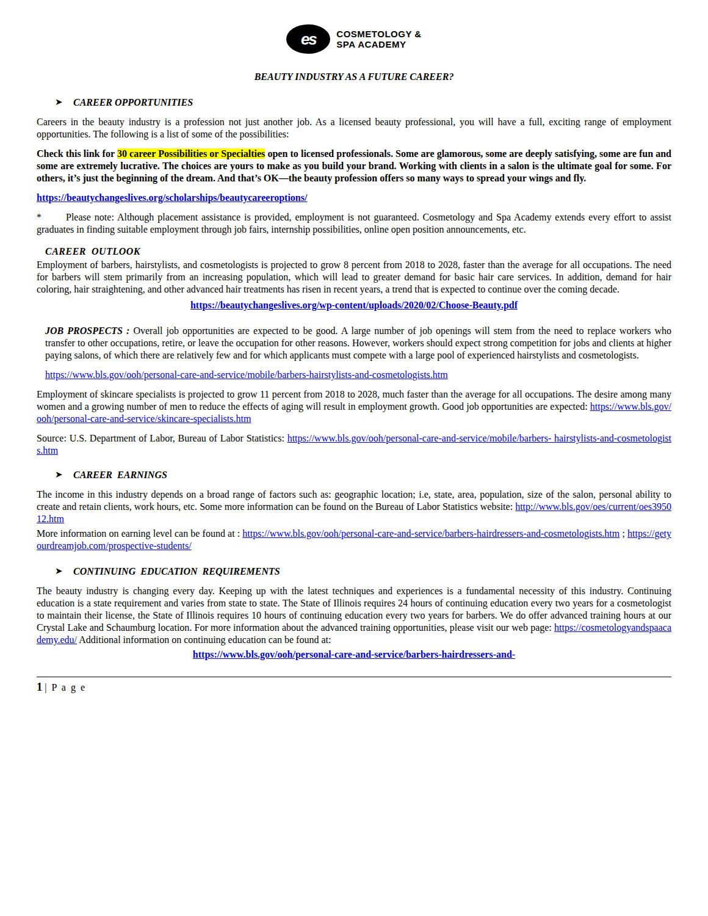es COSMETOLOGY &
SPA ACADEMY
BEAUTY INDUSTRY AS A FUTURE CAREER?
CAREER OPPORTUNITIES
Careers in the beauty industry is a profession not just another job. As a licensed beauty professional, you will have a full, exciting range of employment opportunities. The following is a list of some of the possibilities:
Check this link for 30 career Possibilities or Specialties open to licensed professionals. Some are glamorous, some are deeply satisfying, some are fun and some are extremely lucrative. The choices are yours to make as you build your brand. Working with clients in a salon is the ultimate goal for some. For others, it’s just the beginning of the dream. And that’s OK—the beauty profession offers so many ways to spread your wings and fly.
https://beautychangeslives.org/scholarships/beautycareeroptions/
*Please note: Although placement assistance is provided, employment is not guaranteed. Cosmetology and Spa Academy extends every effort to assist graduates in finding suitable employment through job fairs, internship possibilities, online open position announcements, etc.
CAREER OUTLOOK
Employment of barbers, hairstylists, and cosmetologists is projected to grow 8 percent from 2018 to 2028, faster than the average for all occupations. The need for barbers will stem primarily from an increasing population, which will lead to greater demand for basic hair care services. In addition, demand for hair coloring, hair straightening, and other advanced hair treatments has risen in recent years, a trend that is expected to continue over the coming decade.
https://beautychangeslives.org/wp-content/uploads/2020/02/Choose-Beauty.pdf
JOB PROSPECTS : Overall job opportunities are expected to be good. A large number of job openings will stem from the need to replace workers who transfer to other occupations, retire, or leave the occupation for other reasons. However, workers should expect strong competition for jobs and clients at higher paying salons, of which there are relatively few and for which applicants must compete with a large pool of experienced hairstylists and cosmetologists.
https://www.bls.gov/ooh/personal-care-and-service/mobile/barbers-hairstylists-and-cosmetologists.htm
Employment of skincare specialists is projected to grow 11 percent from 2018 to 2028, much faster than the average for all occupations. The desire among many women and a growing number of men to reduce the effects of aging will result in employment growth. Good job opportunities are expected: https://www.bls.gov/ooh/personal-care-and-service/skincare-specialists.htm
Source: U.S. Department of Labor, Bureau of Labor Statistics: https://www.bls.gov/ooh/personal-care-and-service/mobile/barbers- hairstylists-and-cosmetologists.htm
CAREER EARNINGS
The income in this industry depends on a broad range of factors such as: geographic location; i.e, state, area, population, size of the salon, personal ability to create and retain clients, work hours, etc. Some more information can be found on the Bureau of Labor Statistics website: http://www.bls.gov/oes/current/oes395012.htm
More information on earning level can be found at : https://www.bls.gov/ooh/personal-care-and-service/barbers-hairdressers-and-cosmetologists.htm ; https://getyourdreamjob.com/prospective-students/
CONTINUING EDUCATION REQUIREMENTS
The beauty industry is changing every day. Keeping up with the latest techniques and experiences is a fundamental necessity of this industry. Continuing education is a state requirement and varies from state to state. The State of Illinois requires 24 hours of continuing education every two years for a cosmetologist to maintain their license, the State of Illinois requires 10 hours of continuing education every two years for barbers. We do offer advanced training hours at our Crystal Lake and Schaumburg location. For more information about the advanced training opportunities, please visit our web page: https://cosmetologyandspaacademy.edu/ Additional information on continuing education can be found at:
https://www.bls.gov/ooh/personal-care-and-service/barbers-hairdressers-and-
1 | P a g e